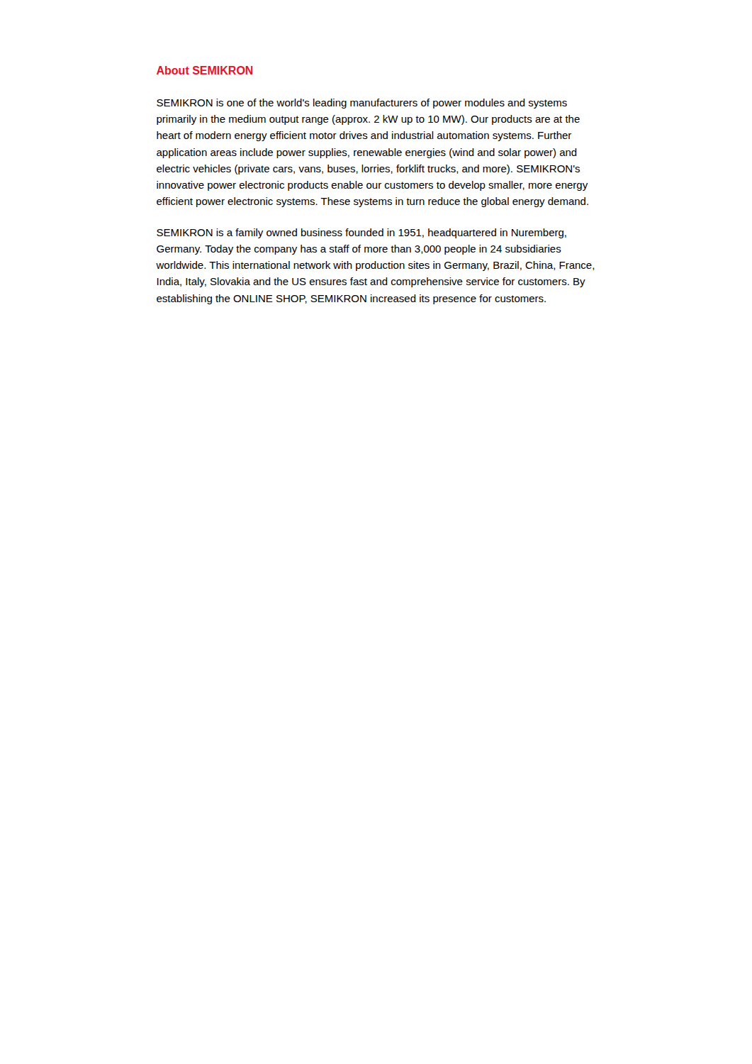About SEMIKRON
SEMIKRON is one of the world's leading manufacturers of power modules and systems primarily in the medium output range (approx. 2 kW up to 10 MW). Our products are at the heart of modern energy efficient motor drives and industrial automation systems. Further application areas include power supplies, renewable energies (wind and solar power) and electric vehicles (private cars, vans, buses, lorries, forklift trucks, and more). SEMIKRON's innovative power electronic products enable our customers to develop smaller, more energy efficient power electronic systems. These systems in turn reduce the global energy demand.
SEMIKRON is a family owned business founded in 1951, headquartered in Nuremberg, Germany. Today the company has a staff of more than 3,000 people in 24 subsidiaries worldwide. This international network with production sites in Germany, Brazil, China, France, India, Italy, Slovakia and the US ensures fast and comprehensive service for customers. By establishing the ONLINE SHOP, SEMIKRON increased its presence for customers.